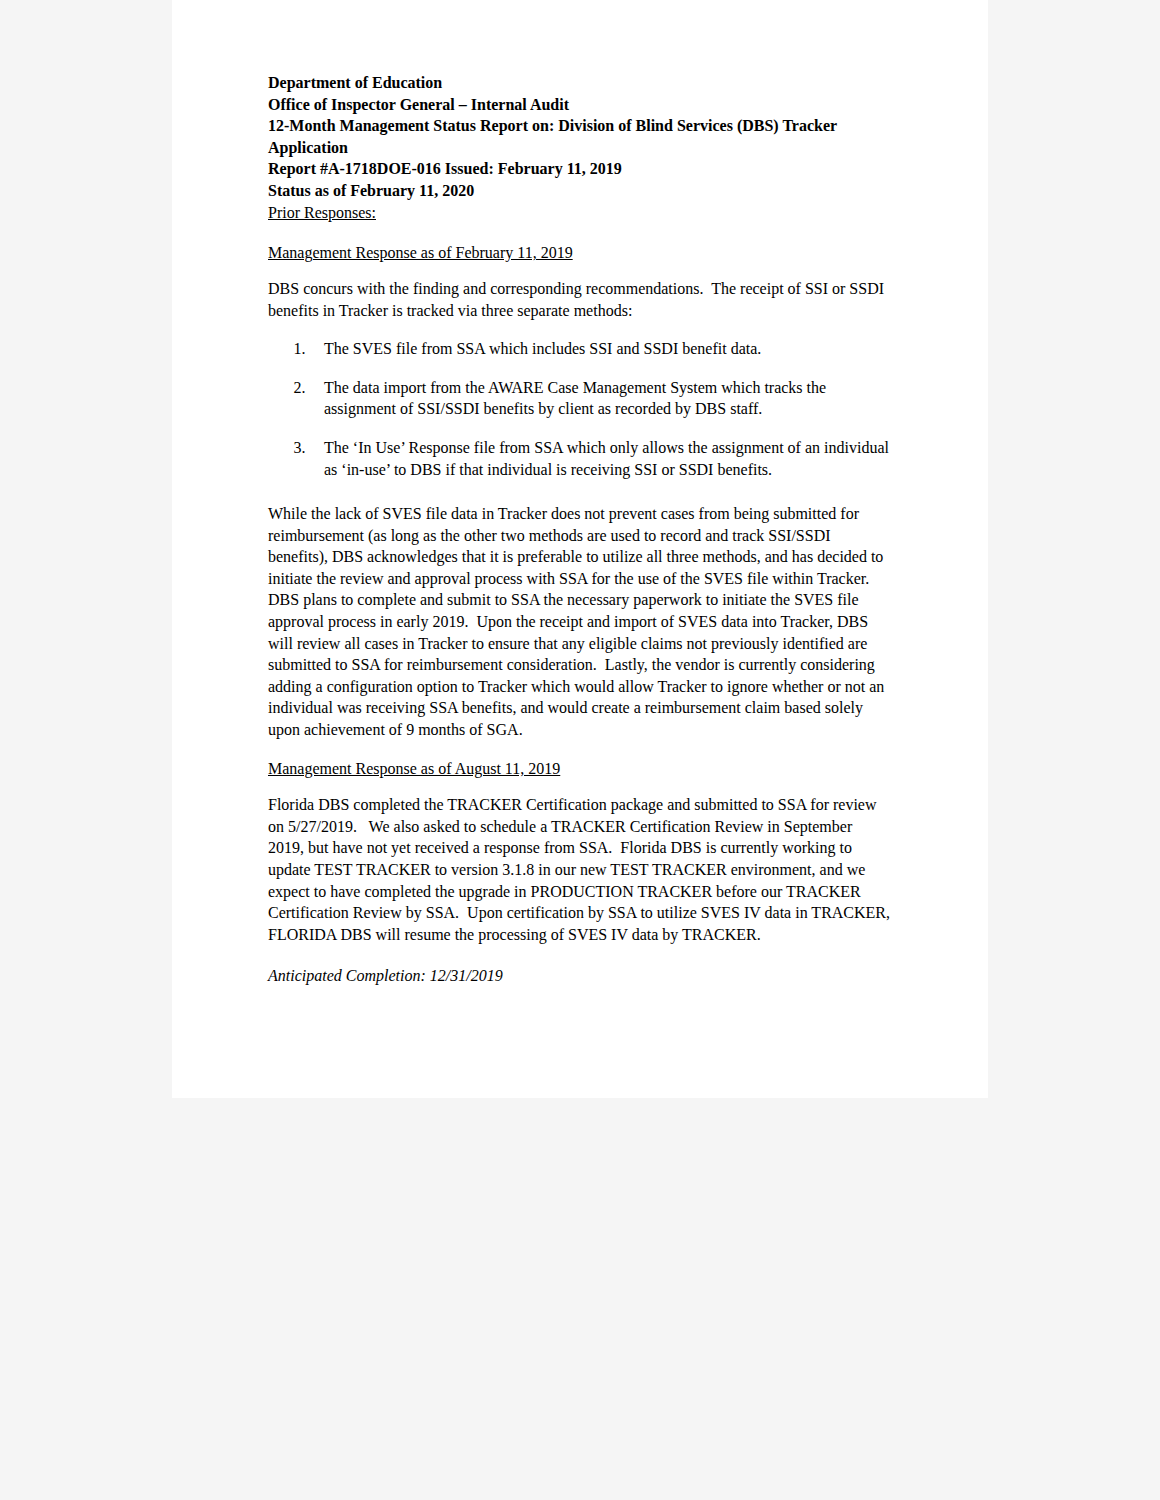Department of Education
Office of Inspector General – Internal Audit
12-Month Management Status Report on: Division of Blind Services (DBS) Tracker Application
Report #A-1718DOE-016 Issued: February 11, 2019
Status as of February 11, 2020
Prior Responses:
Management Response as of February 11, 2019
DBS concurs with the finding and corresponding recommendations. The receipt of SSI or SSDI benefits in Tracker is tracked via three separate methods:
The SVES file from SSA which includes SSI and SSDI benefit data.
The data import from the AWARE Case Management System which tracks the assignment of SSI/SSDI benefits by client as recorded by DBS staff.
The ‘In Use’ Response file from SSA which only allows the assignment of an individual as ‘in-use’ to DBS if that individual is receiving SSI or SSDI benefits.
While the lack of SVES file data in Tracker does not prevent cases from being submitted for reimbursement (as long as the other two methods are used to record and track SSI/SSDI benefits), DBS acknowledges that it is preferable to utilize all three methods, and has decided to initiate the review and approval process with SSA for the use of the SVES file within Tracker. DBS plans to complete and submit to SSA the necessary paperwork to initiate the SVES file approval process in early 2019. Upon the receipt and import of SVES data into Tracker, DBS will review all cases in Tracker to ensure that any eligible claims not previously identified are submitted to SSA for reimbursement consideration. Lastly, the vendor is currently considering adding a configuration option to Tracker which would allow Tracker to ignore whether or not an individual was receiving SSA benefits, and would create a reimbursement claim based solely upon achievement of 9 months of SGA.
Management Response as of August 11, 2019
Florida DBS completed the TRACKER Certification package and submitted to SSA for review on 5/27/2019. We also asked to schedule a TRACKER Certification Review in September 2019, but have not yet received a response from SSA. Florida DBS is currently working to update TEST TRACKER to version 3.1.8 in our new TEST TRACKER environment, and we expect to have completed the upgrade in PRODUCTION TRACKER before our TRACKER Certification Review by SSA. Upon certification by SSA to utilize SVES IV data in TRACKER, FLORIDA DBS will resume the processing of SVES IV data by TRACKER.
Anticipated Completion: 12/31/2019